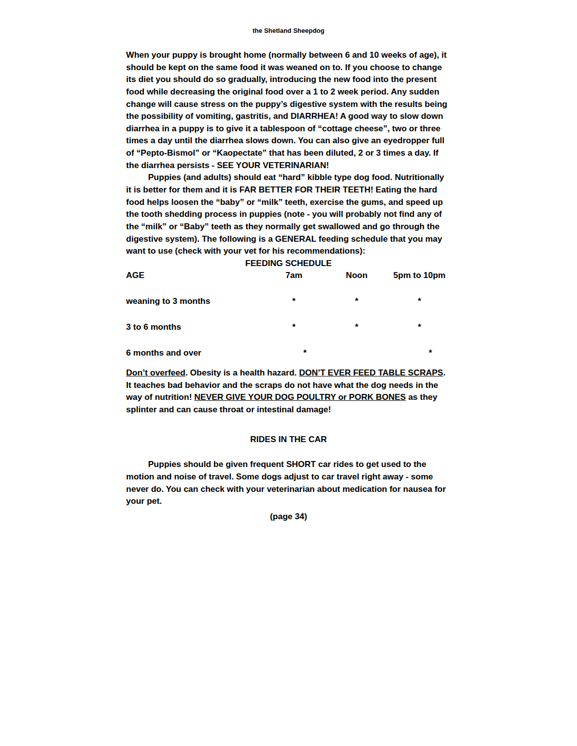the Shetland Sheepdog
When your puppy is brought home (normally between 6 and 10 weeks of age), it should be kept on the same food it was weaned on to. If you choose to change its diet you should do so gradually, introducing the new food into the present food while decreasing the original food over a 1 to 2 week period. Any sudden change will cause stress on the puppy’s digestive system with the results being the possibility of vomiting, gastritis, and DIARRHEA! A good way to slow down diarrhea in a puppy is to give it a tablespoon of “cottage cheese”, two or three times a day until the diarrhea slows down. You can also give an eyedropper full of “Pepto-Bismol” or “Kaopectate” that has been diluted, 2 or 3 times a day. If the diarrhea persists - SEE YOUR VETERINARIAN!
Puppies (and adults) should eat “hard” kibble type dog food. Nutritionally it is better for them and it is FAR BETTER FOR THEIR TEETH! Eating the hard food helps loosen the “baby” or “milk” teeth, exercise the gums, and speed up the tooth shedding process in puppies (note - you will probably not find any of the “milk” or “Baby” teeth as they normally get swallowed and go through the digestive system). The following is a GENERAL feeding schedule that you may want to use (check with your vet for his recommendations):
FEEDING SCHEDULE
| AGE | 7am | Noon | 5pm to 10pm |
| weaning to 3 months | * | * | * |
| 3 to 6 months | * | * | * |
| 6 months and over | * | | * |
Don’t overfeed. Obesity is a health hazard. DON’T EVER FEED TABLE SCRAPS. It teaches bad behavior and the scraps do not have what the dog needs in the way of nutrition! NEVER GIVE YOUR DOG POULTRY or PORK BONES as they splinter and can cause throat or intestinal damage!
RIDES IN THE CAR
Puppies should be given frequent SHORT car rides to get used to the motion and noise of travel. Some dogs adjust to car travel right away - some never do. You can check with your veterinarian about medication for nausea for your pet.
(page 34)